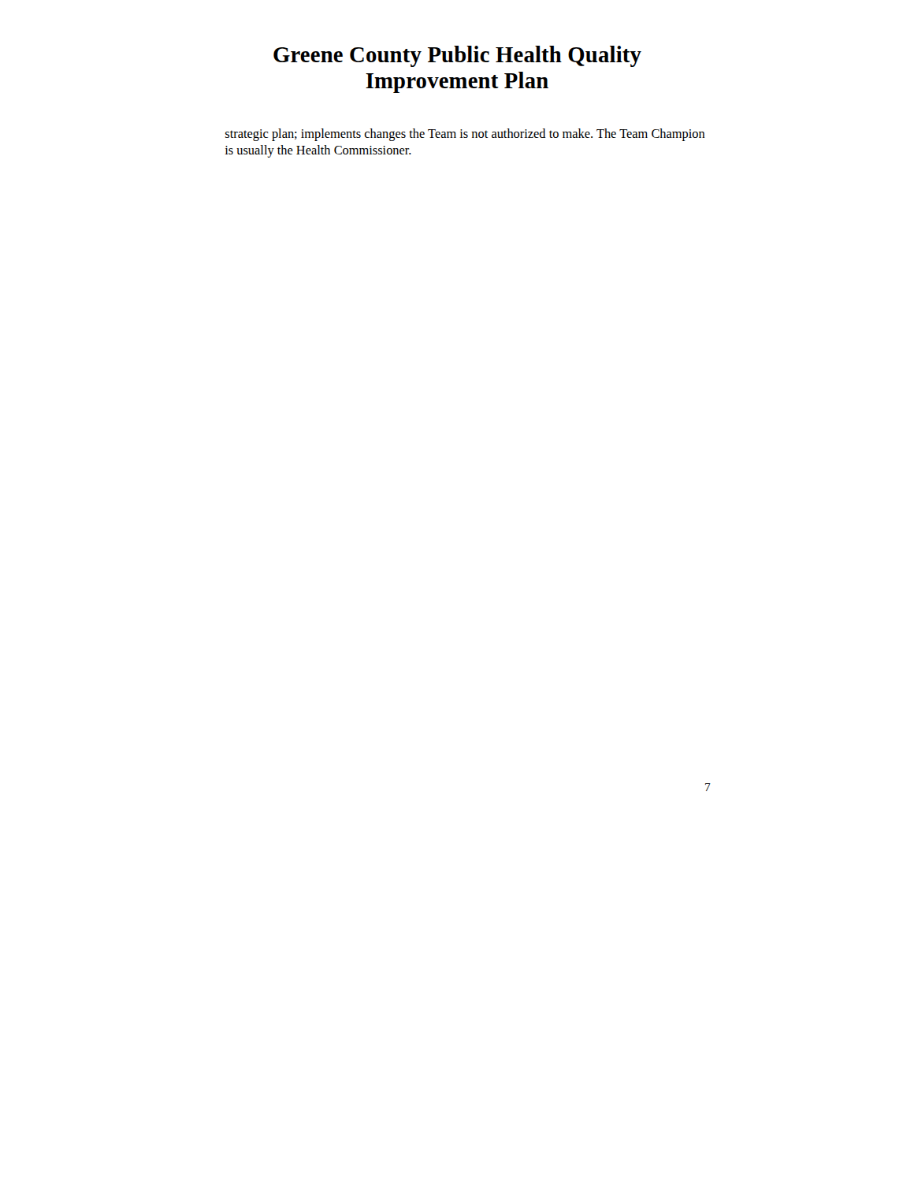Greene County Public Health Quality Improvement Plan
strategic plan; implements changes the Team is not authorized to make. The Team Champion is usually the Health Commissioner.
7